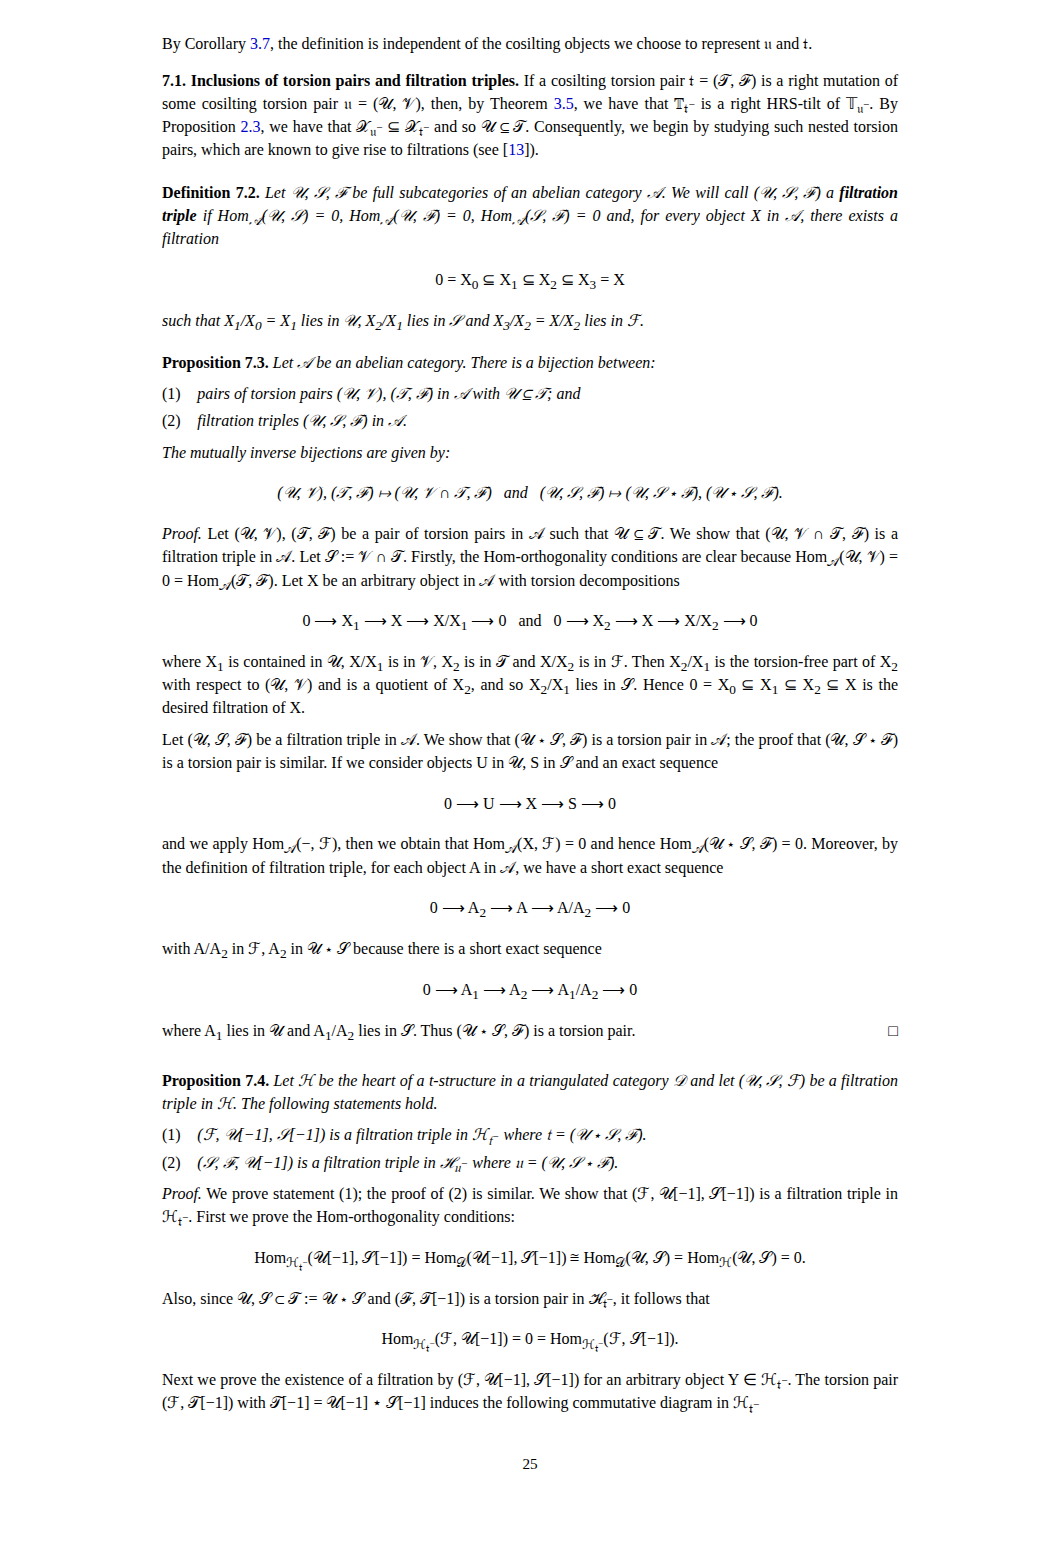By Corollary 3.7, the definition is independent of the cosilting objects we choose to represent 𝔲 and 𝔱.
7.1. Inclusions of torsion pairs and filtration triples. If a cosilting torsion pair 𝔱 = (𝒯, ℱ) is a right mutation of some cosilting torsion pair 𝔲 = (𝒰, 𝒱), then, by Theorem 3.5, we have that 𝕋𝔱− is a right HRS-tilt of 𝕋𝔲−. By Proposition 2.3, we have that 𝒳𝔲− ⊆ 𝒳𝔱− and so 𝒰 ⊆ 𝒯. Consequently, we begin by studying such nested torsion pairs, which are known to give rise to filtrations (see [13]).
Definition 7.2. Let 𝒰, 𝒮, ℱ be full subcategories of an abelian category 𝒜. We will call (𝒰, 𝒮, ℱ) a filtration triple if Hom𝒜(𝒰, 𝒮) = 0, Hom𝒜(𝒰, ℱ) = 0, Hom𝒜(𝒮, ℱ) = 0 and, for every object X in 𝒜, there exists a filtration
0 = X0 ⊆ X1 ⊆ X2 ⊆ X3 = X
such that X1/X0 = X1 lies in 𝒰, X2/X1 lies in 𝒮 and X3/X2 = X/X2 lies in ℱ.
Proposition 7.3. Let 𝒜 be an abelian category. There is a bijection between:
(1) pairs of torsion pairs (𝒰, 𝒱), (𝒯, ℱ) in 𝒜 with 𝒰 ⊆ 𝒯; and
(2) filtration triples (𝒰, 𝒮, ℱ) in 𝒜.
The mutually inverse bijections are given by:
(𝒰, 𝒱), (𝒯, ℱ) ↦ (𝒰, 𝒱 ∩ 𝒯, ℱ) and (𝒰, 𝒮, ℱ) ↦ (𝒰, 𝒮 ⋆ ℱ), (𝒰 ⋆ 𝒮, ℱ).
Proof. Let (𝒰, 𝒱), (𝒯, ℱ) be a pair of torsion pairs in 𝒜 such that 𝒰 ⊆ 𝒯. We show that (𝒰, 𝒱 ∩ 𝒯, ℱ) is a filtration triple in 𝒜. Let 𝒮 := 𝒱 ∩ 𝒯. Firstly, the Hom-orthogonality conditions are clear because Hom𝒜(𝒰, 𝒱) = 0 = Hom𝒜(𝒯, ℱ). Let X be an arbitrary object in 𝒜 with torsion decompositions
0 ⟶ X1 ⟶ X ⟶ X/X1 ⟶ 0 and 0 ⟶ X2 ⟶ X ⟶ X/X2 ⟶ 0
where X1 is contained in 𝒰, X/X1 is in 𝒱, X2 is in 𝒯 and X/X2 is in ℱ. Then X2/X1 is the torsion-free part of X2 with respect to (𝒰, 𝒱) and is a quotient of X2, and so X2/X1 lies in 𝒮. Hence 0 = X0 ⊆ X1 ⊆ X2 ⊆ X is the desired filtration of X.
Let (𝒰, 𝒮, ℱ) be a filtration triple in 𝒜. We show that (𝒰 ⋆ 𝒮, ℱ) is a torsion pair in 𝒜; the proof that (𝒰, 𝒮 ⋆ ℱ) is a torsion pair is similar. If we consider objects U in 𝒰, S in 𝒮 and an exact sequence
0 ⟶ U ⟶ X ⟶ S ⟶ 0
and we apply Hom𝒜(−, ℱ), then we obtain that Hom𝒜(X, ℱ) = 0 and hence Hom𝒜(𝒰 ⋆ 𝒮, ℱ) = 0. Moreover, by the definition of filtration triple, for each object A in 𝒜, we have a short exact sequence
0 ⟶ A2 ⟶ A ⟶ A/A2 ⟶ 0
with A/A2 in ℱ, A2 in 𝒰 ⋆ 𝒮 because there is a short exact sequence
0 ⟶ A1 ⟶ A2 ⟶ A1/A2 ⟶ 0
where A1 lies in 𝒰 and A1/A2 lies in 𝒮. Thus (𝒰 ⋆ 𝒮, ℱ) is a torsion pair. □
Proposition 7.4. Let ℋ be the heart of a t-structure in a triangulated category 𝒟 and let (𝒰, 𝒮, ℱ) be a filtration triple in ℋ. The following statements hold.
(1) (ℱ, 𝒰[−1], 𝒮[−1]) is a filtration triple in ℋ𝔱− where 𝔱 = (𝒰 ⋆ 𝒮, ℱ).
(2) (𝒮, ℱ, 𝒰[−1]) is a filtration triple in ℋ𝔲− where 𝔲 = (𝒰, 𝒮 ⋆ ℱ).
Proof. We prove statement (1); the proof of (2) is similar. We show that (ℱ, 𝒰[−1], 𝒮[−1]) is a filtration triple in ℋ𝔱−. First we prove the Hom-orthogonality conditions:
Homℋ𝔱−(𝒰[−1], 𝒮[−1]) = Hom𝒟(𝒰[−1], 𝒮[−1]) ≅ Hom𝒟(𝒰, 𝒮) = Homℋ(𝒰, 𝒮) = 0.
Also, since 𝒰, 𝒮 ⊂ 𝒯 := 𝒰 ⋆ 𝒮 and (ℱ, 𝒯[−1]) is a torsion pair in ℋ𝔱−, it follows that
Homℋ𝔱−(ℱ, 𝒰[−1]) = 0 = Homℋ𝔱−(ℱ, 𝒮[−1]).
Next we prove the existence of a filtration by (ℱ, 𝒰[−1], 𝒮[−1]) for an arbitrary object Y ∈ ℋ𝔱−. The torsion pair (ℱ, 𝒯[−1]) with 𝒯[−1] = 𝒰[−1] ⋆ 𝒮[−1] induces the following commutative diagram in ℋ𝔱−
25